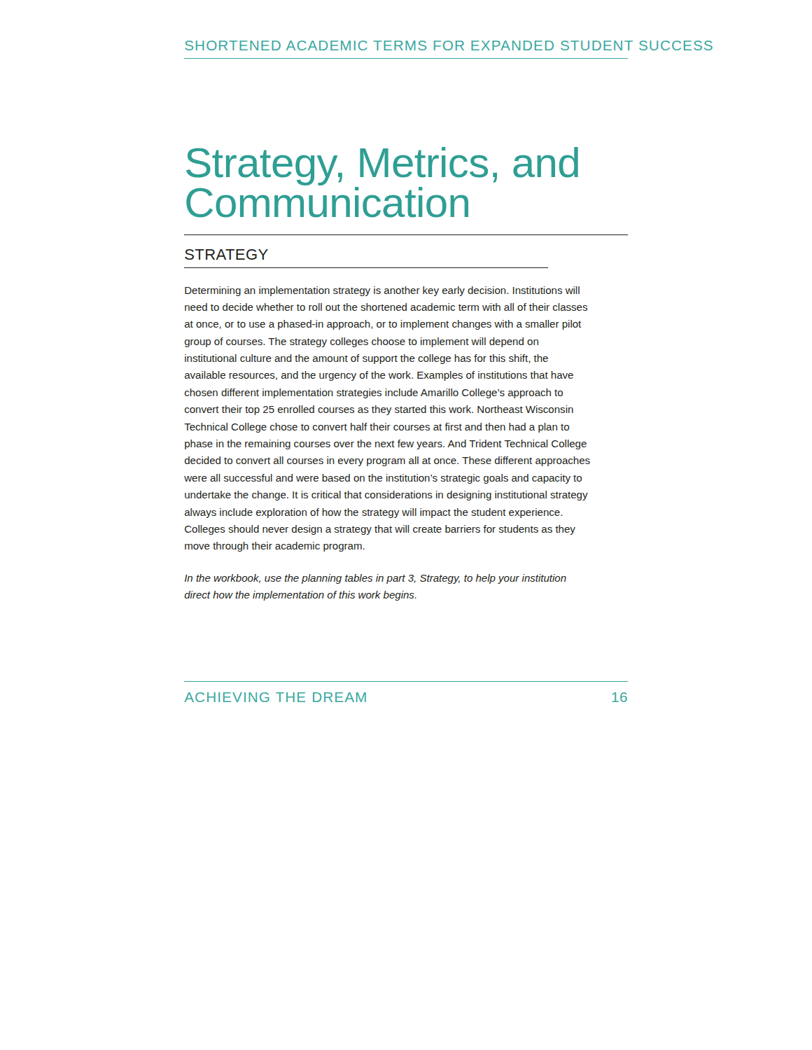Shortened Academic Terms for Expanded Student Success
Strategy, Metrics, and
Communication
STRATEGY
Determining an implementation strategy is another key early decision. Institutions will need to decide whether to roll out the shortened academic term with all of their classes at once, or to use a phased-in approach, or to implement changes with a smaller pilot group of courses. The strategy colleges choose to implement will depend on institutional culture and the amount of support the college has for this shift, the available resources, and the urgency of the work. Examples of institutions that have chosen different implementation strategies include Amarillo College’s approach to convert their top 25 enrolled courses as they started this work. Northeast Wisconsin Technical College chose to convert half their courses at first and then had a plan to phase in the remaining courses over the next few years. And Trident Technical College decided to convert all courses in every program all at once. These different approaches were all successful and were based on the institution’s strategic goals and capacity to undertake the change. It is critical that considerations in designing institutional strategy always include exploration of how the strategy will impact the student experience. Colleges should never design a strategy that will create barriers for students as they move through their academic program.
In the workbook, use the planning tables in part 3, Strategy, to help your institution direct how the implementation of this work begins.
Achieving the Dream 16